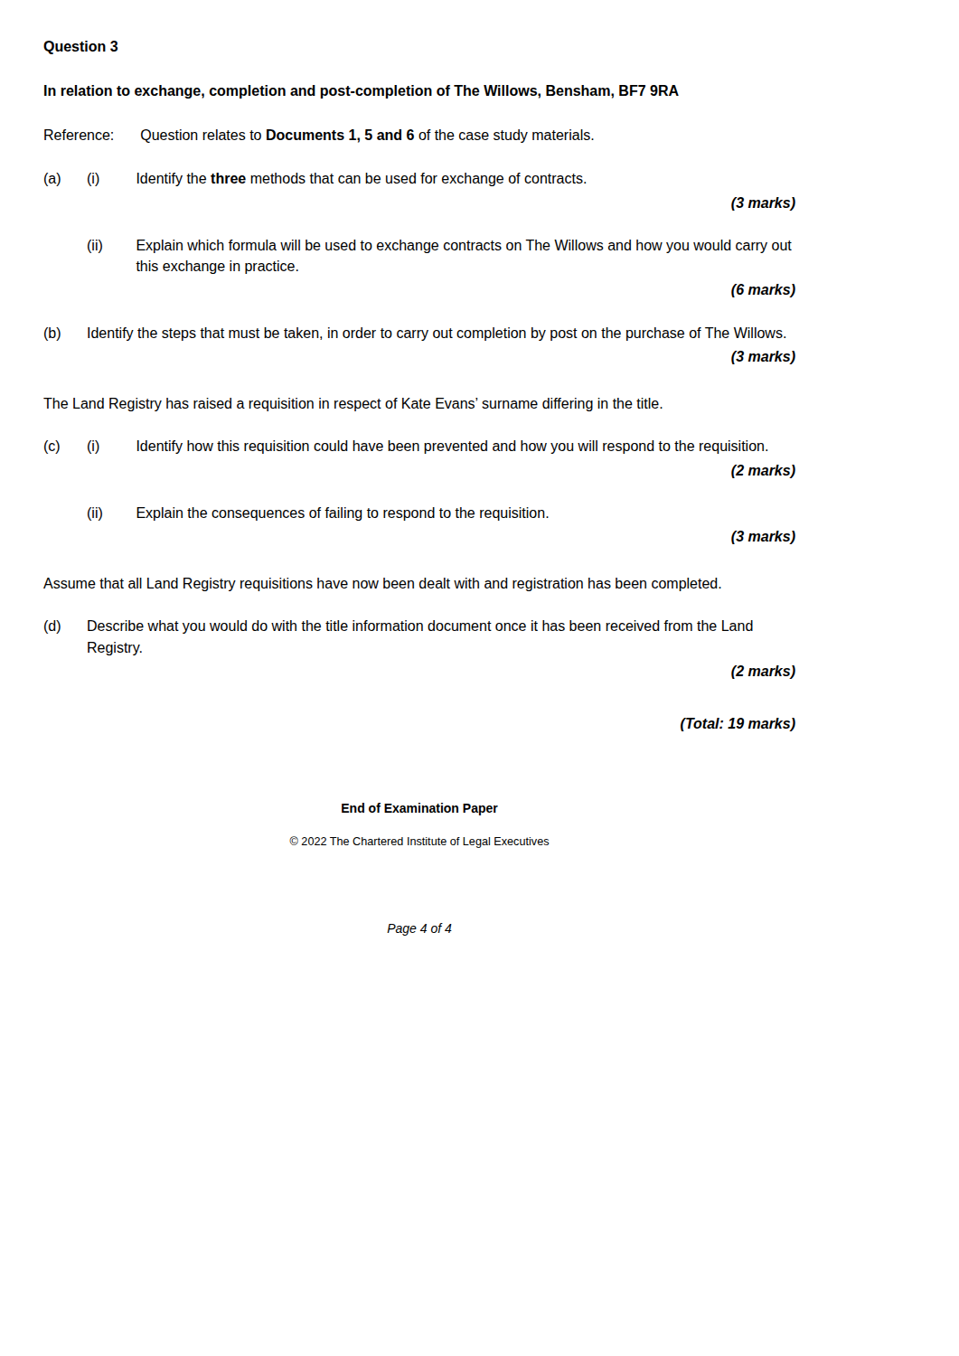Question 3
In relation to exchange, completion and post-completion of The Willows, Bensham, BF7 9RA
Reference: Question relates to Documents 1, 5 and 6 of the case study materials.
(a) (i) Identify the three methods that can be used for exchange of contracts.
(3 marks)
(ii) Explain which formula will be used to exchange contracts on The Willows and how you would carry out this exchange in practice.
(6 marks)
(b) Identify the steps that must be taken, in order to carry out completion by post on the purchase of The Willows.
(3 marks)
The Land Registry has raised a requisition in respect of Kate Evans’ surname differing in the title.
(c) (i) Identify how this requisition could have been prevented and how you will respond to the requisition.
(2 marks)
(ii) Explain the consequences of failing to respond to the requisition.
(3 marks)
Assume that all Land Registry requisitions have now been dealt with and registration has been completed.
(d) Describe what you would do with the title information document once it has been received from the Land Registry.
(2 marks)
(Total: 19 marks)
End of Examination Paper
© 2022 The Chartered Institute of Legal Executives
Page 4 of 4